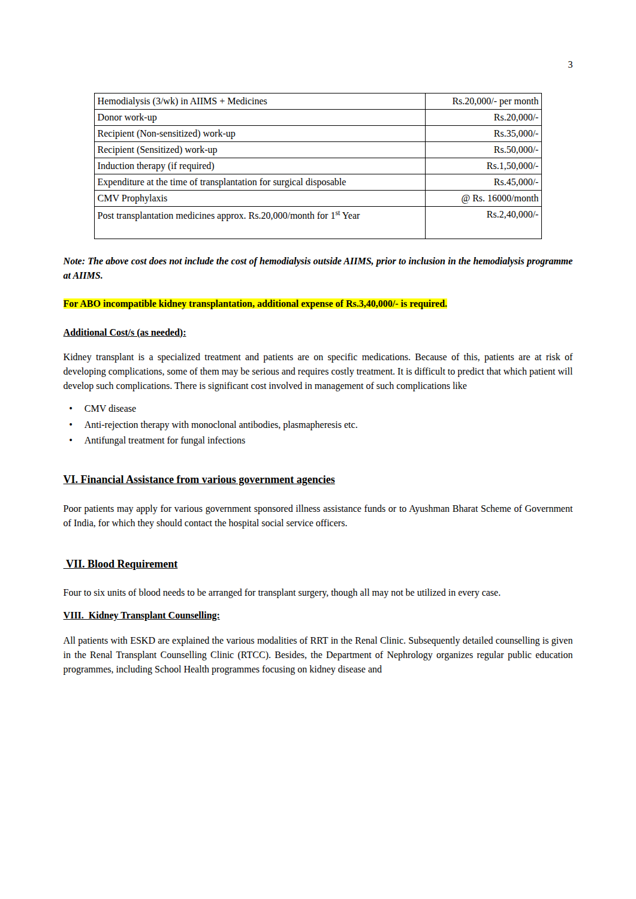3
| Hemodialysis (3/wk) in AIIMS + Medicines | Rs.20,000/- per month |
| Donor work-up | Rs.20,000/- |
| Recipient (Non-sensitized) work-up | Rs.35,000/- |
| Recipient (Sensitized) work-up | Rs.50,000/- |
| Induction therapy (if required) | Rs.1,50,000/- |
| Expenditure at the time of transplantation for surgical disposable | Rs.45,000/- |
| CMV Prophylaxis | @ Rs. 16000/month |
| Post transplantation medicines approx. Rs.20,000/month for 1 st Year | Rs.2,40,000/- |
Note: The above cost does not include the cost of hemodialysis outside AIIMS, prior to inclusion in the hemodialysis programme at AIIMS.
For ABO incompatible kidney transplantation, additional expense of Rs.3,40,000/- is required.
Additional Cost/s (as needed):
Kidney transplant is a specialized treatment and patients are on specific medications. Because of this, patients are at risk of developing complications, some of them may be serious and requires costly treatment. It is difficult to predict that which patient will develop such complications. There is significant cost involved in management of such complications like
CMV disease
Anti-rejection therapy with monoclonal antibodies, plasmapheresis etc.
Antifungal treatment for fungal infections
VI. Financial Assistance from various government agencies
Poor patients may apply for various government sponsored illness assistance funds or to Ayushman Bharat Scheme of Government of India, for which they should contact the hospital social service officers.
VII. Blood Requirement
Four to six units of blood needs to be arranged for transplant surgery, though all may not be utilized in every case.
VIII. Kidney Transplant Counselling:
All patients with ESKD are explained the various modalities of RRT in the Renal Clinic. Subsequently detailed counselling is given in the Renal Transplant Counselling Clinic (RTCC). Besides, the Department of Nephrology organizes regular public education programmes, including School Health programmes focusing on kidney disease and